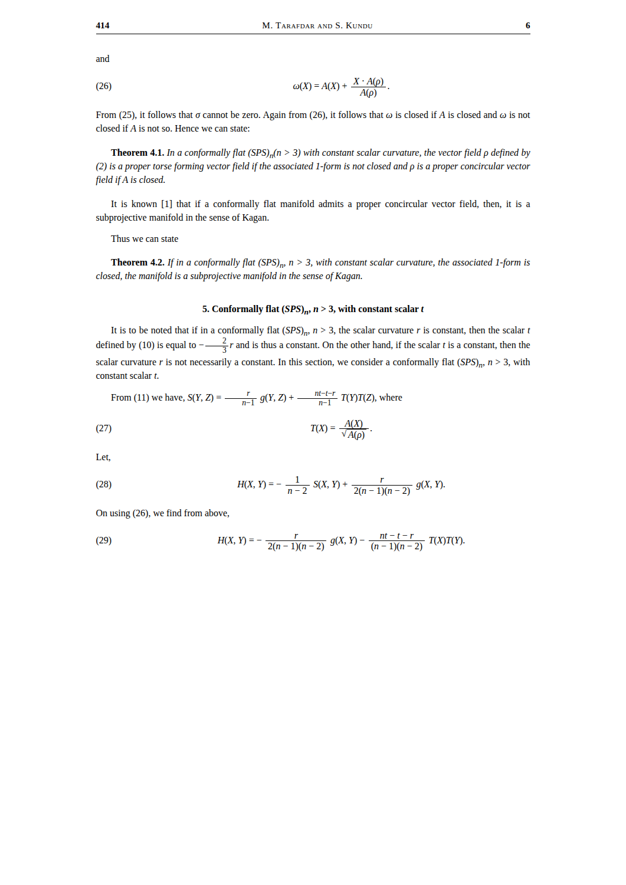414 M. Tarafdar and S. Kundu 6
and
(26) ω(X) = A(X) + X · A(ρ) A(ρ) .
From (25), it follows that σ cannot be zero. Again from (26), it follows that ω is closed if A is closed and ω is not closed if A is not so. Hence we can state:
Theorem 4.1. In a conformally flat (SPS)n(n > 3) with constant scalar curvature, the vector field ρ defined by (2) is a proper torse forming vector field if the associated 1-form is not closed and ρ is a proper concircular vector field if A is closed.
It is known [1] that if a conformally flat manifold admits a proper concircular vector field, then, it is a subprojective manifold in the sense of Kagan.
Thus we can state
Theorem 4.2. If in a conformally flat (SPS)n, n > 3, with constant scalar curvature, the associated 1-form is closed, the manifold is a subprojective manifold in the sense of Kagan.
5. Conformally flat (SPS)n, n > 3, with constant scalar t
It is to be noted that if in a conformally flat (SPS)n, n > 3, the scalar curvature r is constant, then the scalar t defined by (10) is equal to −23 r and is thus a constant. On the other hand, if the scalar t is a constant, then the scalar curvature r is not necessarily a constant. In this section, we consider a conformally flat (SPS)n, n > 3, with constant scalar t.
From (11) we have, S(Y, Z) = rn−1 g(Y, Z) + nt−t−r n−1 T(Y)T(Z), where
(27) T(X) = A(X) A(ρ) .
Let,
(28) H(X, Y) = − 1 n − 2 S(X, Y) + r 2(n − 1)(n − 2) g(X, Y).
On using (26), we find from above,
(29) H(X, Y) = − r 2(n − 1)(n − 2) g(X, Y) − nt − t − r (n − 1)(n − 2) T(X)T(Y).